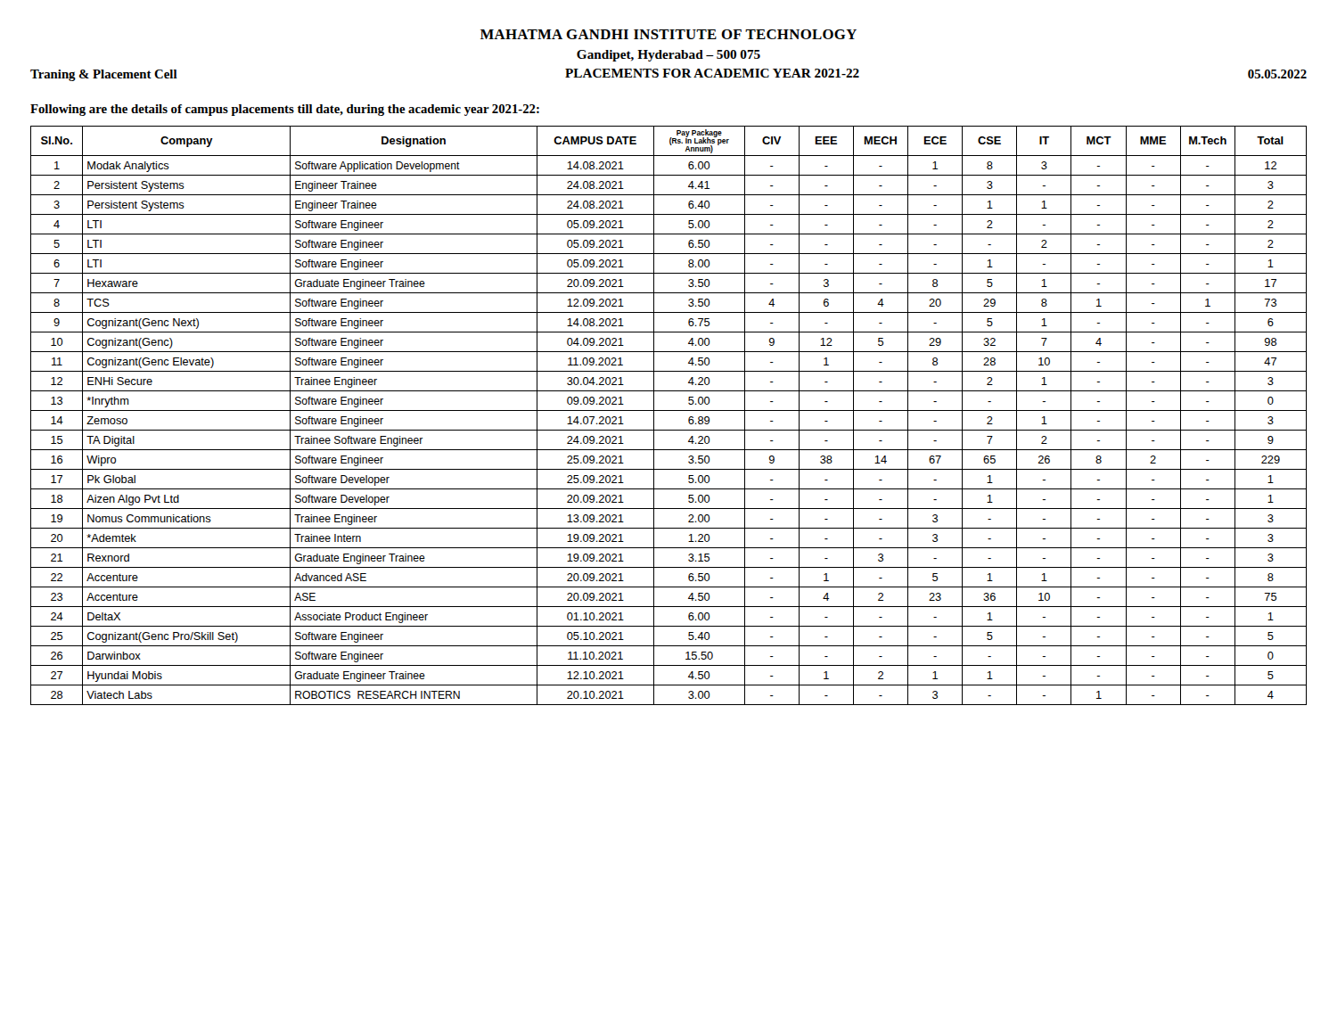MAHATMA GANDHI INSTITUTE OF TECHNOLOGY
Gandipet, Hyderabad – 500 075
Traning & Placement Cell
PLACEMENTS FOR ACADEMIC YEAR 2021-22
05.05.2022
Following are the details of campus placements till date, during the academic year 2021-22:
| Sl.No. | Company | Designation | CAMPUS DATE | Pay Package (Rs. In Lakhs per Annum) | CIV | EEE | MECH | ECE | CSE | IT | MCT | MME | M.Tech | Total |
| --- | --- | --- | --- | --- | --- | --- | --- | --- | --- | --- | --- | --- | --- | --- |
| 1 | Modak Analytics | Software Application Development | 14.08.2021 | 6.00 | - | - | - | 1 | 8 | 3 | - | - | - | 12 |
| 2 | Persistent Systems | Engineer Trainee | 24.08.2021 | 4.41 | - | - | - | - | 3 | - | - | - | - | 3 |
| 3 | Persistent Systems | Engineer Trainee | 24.08.2021 | 6.40 | - | - | - | - | 1 | 1 | - | - | - | 2 |
| 4 | LTI | Software Engineer | 05.09.2021 | 5.00 | - | - | - | - | 2 | - | - | - | - | 2 |
| 5 | LTI | Software Engineer | 05.09.2021 | 6.50 | - | - | - | - | - | 2 | - | - | - | 2 |
| 6 | LTI | Software Engineer | 05.09.2021 | 8.00 | - | - | - | - | 1 | - | - | - | - | 1 |
| 7 | Hexaware | Graduate Engineer Trainee | 20.09.2021 | 3.50 | - | 3 | - | 8 | 5 | 1 | - | - | - | 17 |
| 8 | TCS | Software Engineer | 12.09.2021 | 3.50 | 4 | 6 | 4 | 20 | 29 | 8 | 1 | - | 1 | 73 |
| 9 | Cognizant(Genc Next) | Software Engineer | 14.08.2021 | 6.75 | - | - | - | - | 5 | 1 | - | - | - | 6 |
| 10 | Cognizant(Genc) | Software Engineer | 04.09.2021 | 4.00 | 9 | 12 | 5 | 29 | 32 | 7 | 4 | - | - | 98 |
| 11 | Cognizant(Genc Elevate) | Software Engineer | 11.09.2021 | 4.50 | - | 1 | - | 8 | 28 | 10 | - | - | - | 47 |
| 12 | ENHi Secure | Trainee Engineer | 30.04.2021 | 4.20 | - | - | - | - | 2 | 1 | - | - | - | 3 |
| 13 | *Inrythm | Software Engineer | 09.09.2021 | 5.00 | - | - | - | - | - | - | - | - | - | 0 |
| 14 | Zemoso | Software Engineer | 14.07.2021 | 6.89 | - | - | - | - | 2 | 1 | - | - | - | 3 |
| 15 | TA Digital | Trainee Software Engineer | 24.09.2021 | 4.20 | - | - | - | - | 7 | 2 | - | - | - | 9 |
| 16 | Wipro | Software Engineer | 25.09.2021 | 3.50 | 9 | 38 | 14 | 67 | 65 | 26 | 8 | 2 | - | 229 |
| 17 | Pk Global | Software Developer | 25.09.2021 | 5.00 | - | - | - | - | 1 | - | - | - | - | 1 |
| 18 | Aizen Algo Pvt Ltd | Software Developer | 20.09.2021 | 5.00 | - | - | - | - | 1 | - | - | - | - | 1 |
| 19 | Nomus Communications | Trainee Engineer | 13.09.2021 | 2.00 | - | - | - | 3 | - | - | - | - | - | 3 |
| 20 | *Ademtek | Trainee Intern | 19.09.2021 | 1.20 | - | - | - | 3 | - | - | - | - | - | 3 |
| 21 | Rexnord | Graduate Engineer Trainee | 19.09.2021 | 3.15 | - | - | 3 | - | - | - | - | - | - | 3 |
| 22 | Accenture | Advanced ASE | 20.09.2021 | 6.50 | - | 1 | - | 5 | 1 | 1 | - | - | - | 8 |
| 23 | Accenture | ASE | 20.09.2021 | 4.50 | - | 4 | 2 | 23 | 36 | 10 | - | - | - | 75 |
| 24 | DeltaX | Associate Product Engineer | 01.10.2021 | 6.00 | - | - | - | - | 1 | - | - | - | - | 1 |
| 25 | Cognizant(Genc Pro/Skill Set) | Software Engineer | 05.10.2021 | 5.40 | - | - | - | - | 5 | - | - | - | - | 5 |
| 26 | Darwinbox | Software Engineer | 11.10.2021 | 15.50 | - | - | - | - | - | - | - | - | - | 0 |
| 27 | Hyundai Mobis | Graduate Engineer Trainee | 12.10.2021 | 4.50 | - | 1 | 2 | 1 | 1 | - | - | - | - | 5 |
| 28 | Viatech Labs | ROBOTICS RESEARCH INTERN | 20.10.2021 | 3.00 | - | - | - | 3 | - | - | 1 | - | - | 4 |